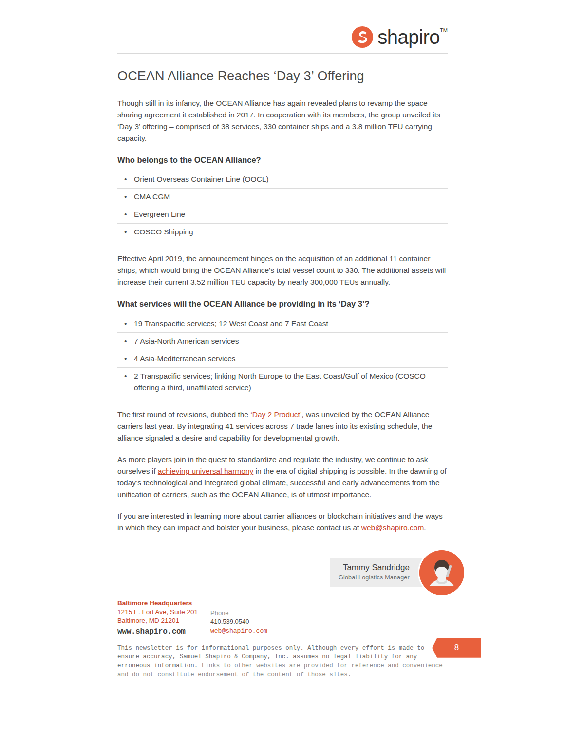shapiroTM
OCEAN Alliance Reaches ‘Day 3’ Offering
Though still in its infancy, the OCEAN Alliance has again revealed plans to revamp the space sharing agreement it established in 2017. In cooperation with its members, the group unveiled its ‘Day 3’ offering – comprised of 38 services, 330 container ships and a 3.8 million TEU carrying capacity.
Who belongs to the OCEAN Alliance?
Orient Overseas Container Line (OOCL)
CMA CGM
Evergreen Line
COSCO Shipping
Effective April 2019, the announcement hinges on the acquisition of an additional 11 container ships, which would bring the OCEAN Alliance’s total vessel count to 330. The additional assets will increase their current 3.52 million TEU capacity by nearly 300,000 TEUs annually.
What services will the OCEAN Alliance be providing in its ‘Day 3’?
19 Transpacific services; 12 West Coast and 7 East Coast
7 Asia-North American services
4 Asia-Mediterranean services
2 Transpacific services; linking North Europe to the East Coast/Gulf of Mexico (COSCO offering a third, unaffiliated service)
The first round of revisions, dubbed the ‘Day 2 Product’, was unveiled by the OCEAN Alliance carriers last year. By integrating 41 services across 7 trade lanes into its existing schedule, the alliance signaled a desire and capability for developmental growth.
As more players join in the quest to standardize and regulate the industry, we continue to ask ourselves if achieving universal harmony in the era of digital shipping is possible. In the dawning of today’s technological and integrated global climate, successful and early advancements from the unification of carriers, such as the OCEAN Alliance, is of utmost importance.
If you are interested in learning more about carrier alliances or blockchain initiatives and the ways in which they can impact and bolster your business, please contact us at web@shapiro.com.
Tammy Sandridge
Global Logistics Manager
Baltimore Headquarters
1215 E. Fort Ave, Suite 201
Baltimore, MD 21201
www.shapiro.com
Phone
410.539.0540
web@shapiro.com
8
This newsletter is for informational purposes only. Although every effort is made to ensure accuracy, Samuel Shapiro & Company, Inc. assumes no legal liability for any erroneous information. Links to other websites are provided for reference and convenience and do not constitute endorsement of the content of those sites.